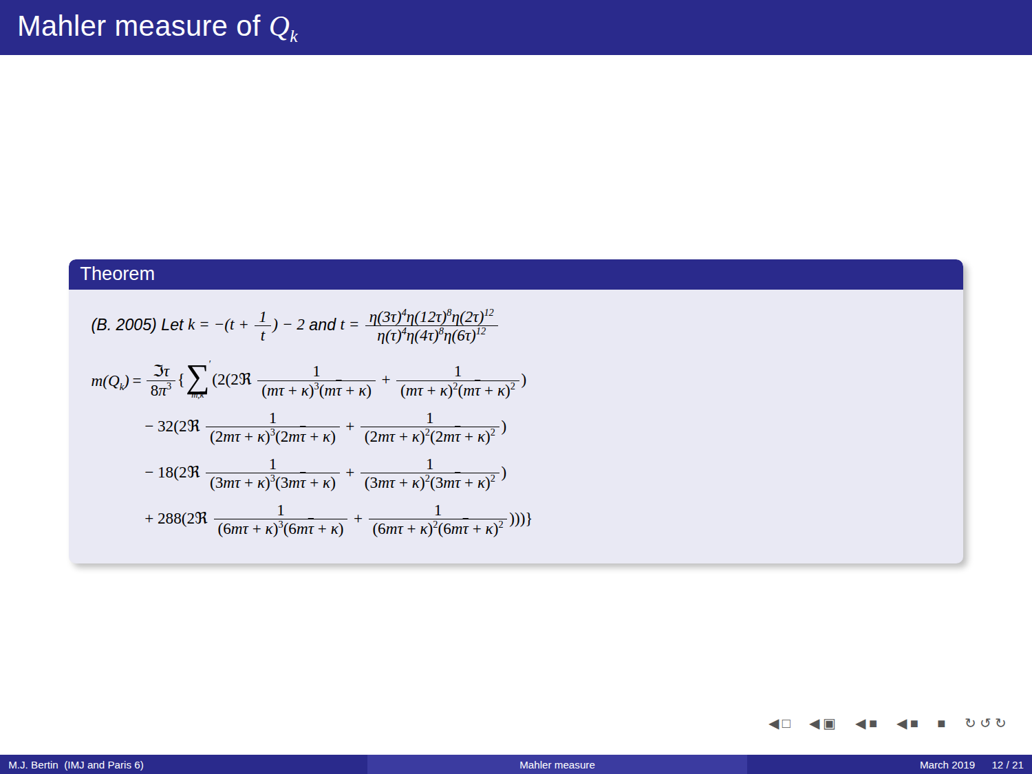Mahler measure of Qk
Theorem
(B. 2005) Let k = −(t + 1 t) − 2 and t = η(3τ)4η(12τ)8η(2τ)12 η(τ)4η(4τ)8η(6τ)12
m(Qk)
=
ℑτ 8π3 {′∑m,κ(2(2ℜ 1 (mτ + κ)3(mτ + κ) + 1 (mτ + κ)2(mτ + κ)2 )
− 32(2ℜ 1 (2mτ + κ)3(2mτ + κ) + 1 (2mτ + κ)2(2mτ + κ)2 )
− 18(2ℜ 1 (3mτ + κ)3(3mτ + κ) + 1 (3mτ + κ)2(3mτ + κ)2 )
+ 288(2ℜ 1 (6mτ + κ)3(6mτ + κ) + 1 (6mτ + κ)2(6mτ + κ)2 )))}
◀□ ◀▣ ◀■ ◀■ ■ ↻↺↻
M.J. Bertin (IMJ and Paris 6)
Mahler measure
March 201912 / 21